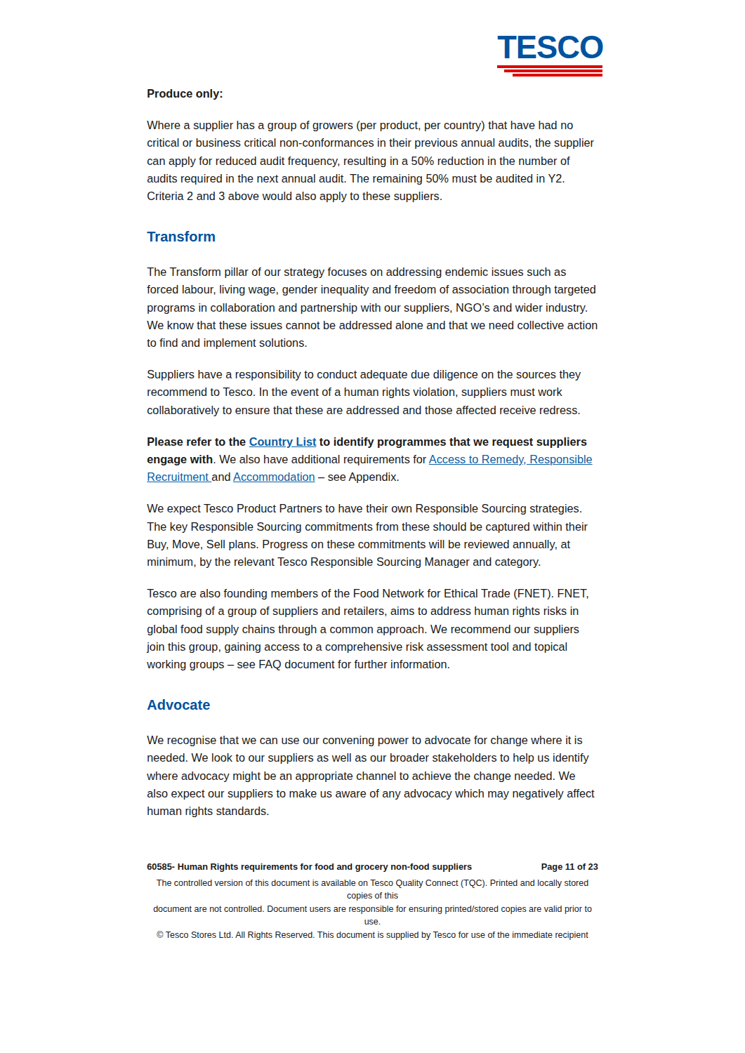TESCO
Produce only:
Where a supplier has a group of growers (per product, per country) that have had no critical or business critical non-conformances in their previous annual audits, the supplier can apply for reduced audit frequency, resulting in a 50% reduction in the number of audits required in the next annual audit. The remaining 50% must be audited in Y2. Criteria 2 and 3 above would also apply to these suppliers.
Transform
The Transform pillar of our strategy focuses on addressing endemic issues such as forced labour, living wage, gender inequality and freedom of association through targeted programs in collaboration and partnership with our suppliers, NGO’s and wider industry. We know that these issues cannot be addressed alone and that we need collective action to find and implement solutions.
Suppliers have a responsibility to conduct adequate due diligence on the sources they recommend to Tesco. In the event of a human rights violation, suppliers must work collaboratively to ensure that these are addressed and those affected receive redress.
Please refer to the Country List to identify programmes that we request suppliers engage with. We also have additional requirements for Access to Remedy, Responsible Recruitment and Accommodation – see Appendix.
We expect Tesco Product Partners to have their own Responsible Sourcing strategies. The key Responsible Sourcing commitments from these should be captured within their Buy, Move, Sell plans. Progress on these commitments will be reviewed annually, at minimum, by the relevant Tesco Responsible Sourcing Manager and category.
Tesco are also founding members of the Food Network for Ethical Trade (FNET). FNET, comprising of a group of suppliers and retailers, aims to address human rights risks in global food supply chains through a common approach. We recommend our suppliers join this group, gaining access to a comprehensive risk assessment tool and topical working groups – see FAQ document for further information.
Advocate
We recognise that we can use our convening power to advocate for change where it is needed. We look to our suppliers as well as our broader stakeholders to help us identify where advocacy might be an appropriate channel to achieve the change needed. We also expect our suppliers to make us aware of any advocacy which may negatively affect human rights standards.
60585- Human Rights requirements for food and grocery non-food suppliers Page 11 of 23
The controlled version of this document is available on Tesco Quality Connect (TQC). Printed and locally stored copies of this
document are not controlled. Document users are responsible for ensuring printed/stored copies are valid prior to use.
© Tesco Stores Ltd. All Rights Reserved. This document is supplied by Tesco for use of the immediate recipient